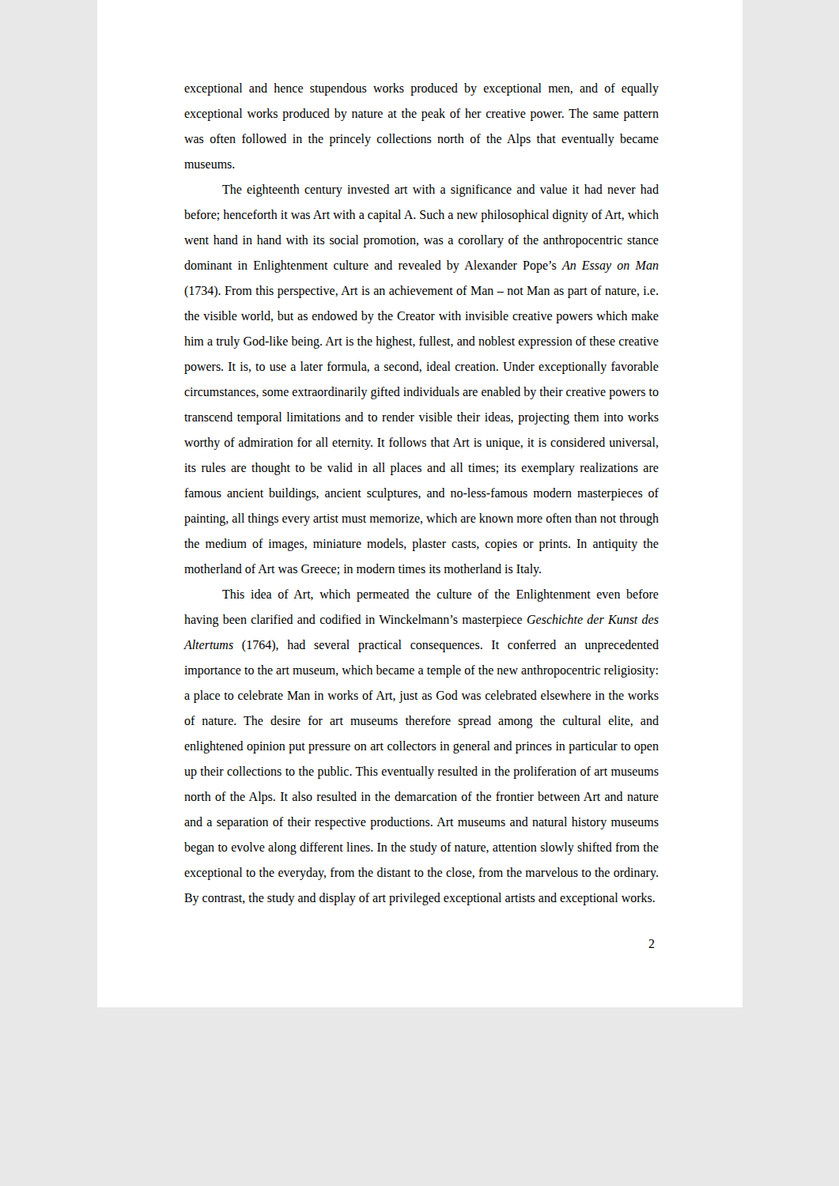exceptional and hence stupendous works produced by exceptional men, and of equally exceptional works produced by nature at the peak of her creative power. The same pattern was often followed in the princely collections north of the Alps that eventually became museums.
The eighteenth century invested art with a significance and value it had never had before; henceforth it was Art with a capital A. Such a new philosophical dignity of Art, which went hand in hand with its social promotion, was a corollary of the anthropocentric stance dominant in Enlightenment culture and revealed by Alexander Pope’s An Essay on Man (1734). From this perspective, Art is an achievement of Man – not Man as part of nature, i.e. the visible world, but as endowed by the Creator with invisible creative powers which make him a truly God-like being. Art is the highest, fullest, and noblest expression of these creative powers. It is, to use a later formula, a second, ideal creation. Under exceptionally favorable circumstances, some extraordinarily gifted individuals are enabled by their creative powers to transcend temporal limitations and to render visible their ideas, projecting them into works worthy of admiration for all eternity. It follows that Art is unique, it is considered universal, its rules are thought to be valid in all places and all times; its exemplary realizations are famous ancient buildings, ancient sculptures, and no-less-famous modern masterpieces of painting, all things every artist must memorize, which are known more often than not through the medium of images, miniature models, plaster casts, copies or prints. In antiquity the motherland of Art was Greece; in modern times its motherland is Italy.
This idea of Art, which permeated the culture of the Enlightenment even before having been clarified and codified in Winckelmann’s masterpiece Geschichte der Kunst des Altertums (1764), had several practical consequences. It conferred an unprecedented importance to the art museum, which became a temple of the new anthropocentric religiosity: a place to celebrate Man in works of Art, just as God was celebrated elsewhere in the works of nature. The desire for art museums therefore spread among the cultural elite, and enlightened opinion put pressure on art collectors in general and princes in particular to open up their collections to the public. This eventually resulted in the proliferation of art museums north of the Alps. It also resulted in the demarcation of the frontier between Art and nature and a separation of their respective productions. Art museums and natural history museums began to evolve along different lines. In the study of nature, attention slowly shifted from the exceptional to the everyday, from the distant to the close, from the marvelous to the ordinary. By contrast, the study and display of art privileged exceptional artists and exceptional works.
2